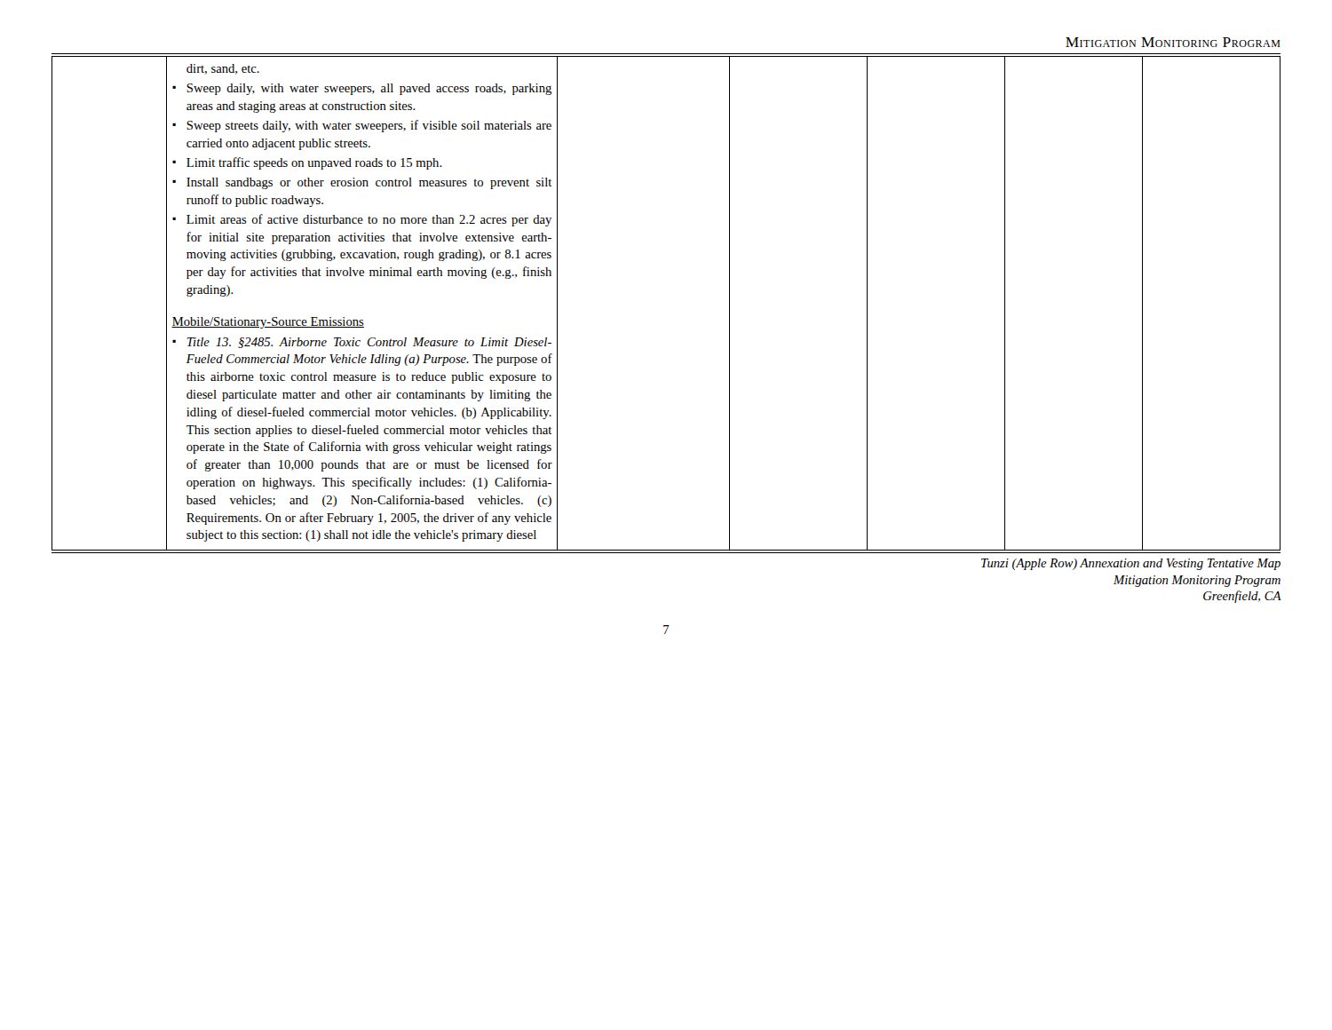Mitigation Monitoring Program
| | dirt, sand, etc. Sweep daily, with water sweepers, all paved access roads, parking areas and staging areas at construction sites. Sweep streets daily, with water sweepers, if visible soil materials are carried onto adjacent public streets. Limit traffic speeds on unpaved roads to 15 mph. Install sandbags or other erosion control measures to prevent silt runoff to public roadways. Limit areas of active disturbance to no more than 2.2 acres per day for initial site preparation activities that involve extensive earth-moving activities (grubbing, excavation, rough grading), or 8.1 acres per day for activities that involve minimal earth moving (e.g., finish grading). Mobile/Stationary-Source Emissions Title 13. §2485. Airborne Toxic Control Measure to Limit Diesel-Fueled Commercial Motor Vehicle Idling (a) Purpose. The purpose of this airborne toxic control measure is to reduce public exposure to diesel particulate matter and other air contaminants by limiting the idling of diesel-fueled commercial motor vehicles. (b) Applicability. This section applies to diesel-fueled commercial motor vehicles that operate in the State of California with gross vehicular weight ratings of greater than 10,000 pounds that are or must be licensed for operation on highways. This specifically includes: (1) California-based vehicles; and (2) Non-California-based vehicles. (c) Requirements. On or after February 1, 2005, the driver of any vehicle subject to this section: (1) shall not idle the vehicle's primary diesel | | | | | |
Tunzi (Apple Row) Annexation and Vesting Tentative Map
Mitigation Monitoring Program
Greenfield, CA
7